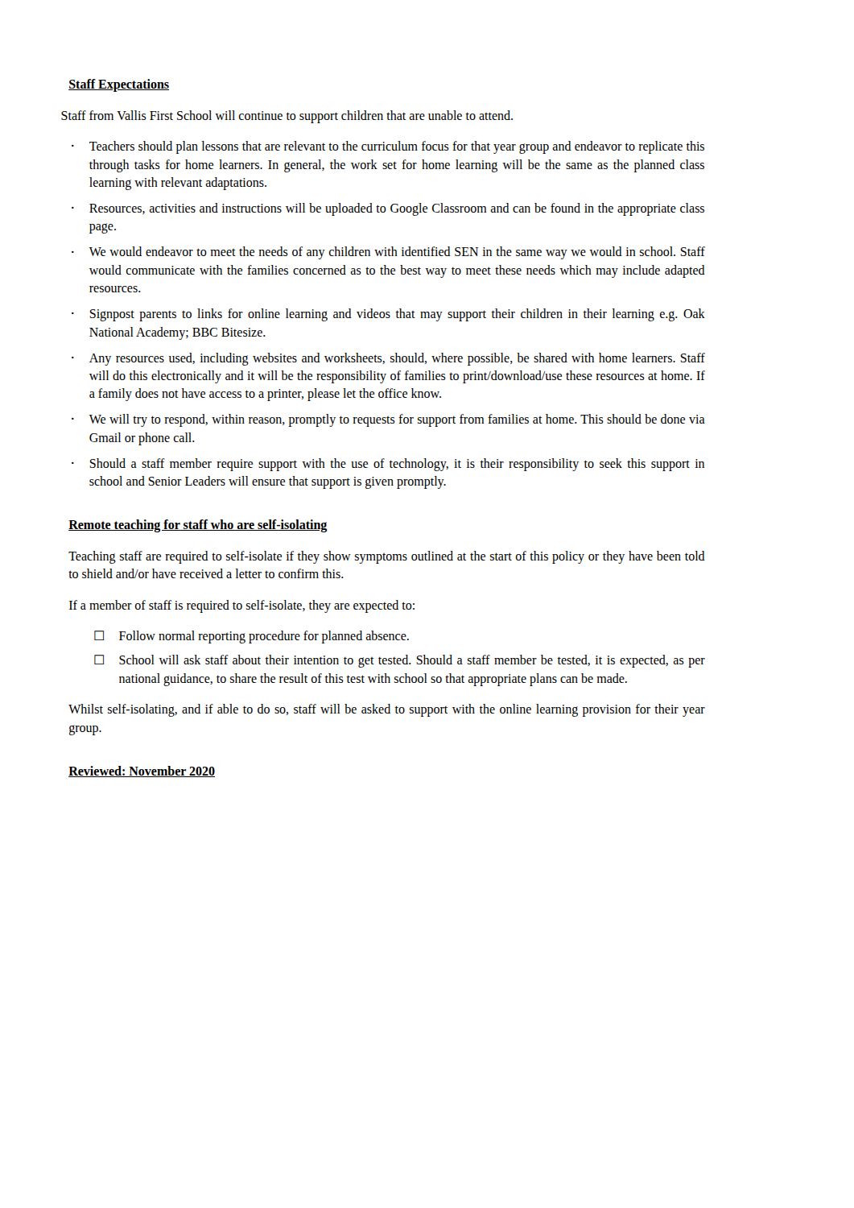Staff Expectations
Staff from Vallis First School will continue to support children that are unable to attend.
Teachers should plan lessons that are relevant to the curriculum focus for that year group and endeavor to replicate this through tasks for home learners. In general, the work set for home learning will be the same as the planned class learning with relevant adaptations.
Resources, activities and instructions will be uploaded to Google Classroom and can be found in the appropriate class page.
We would endeavor to meet the needs of any children with identified SEN in the same way we would in school. Staff would communicate with the families concerned as to the best way to meet these needs which may include adapted resources.
Signpost parents to links for online learning and videos that may support their children in their learning e.g. Oak National Academy; BBC Bitesize.
Any resources used, including websites and worksheets, should, where possible, be shared with home learners. Staff will do this electronically and it will be the responsibility of families to print/download/use these resources at home. If a family does not have access to a printer, please let the office know.
We will try to respond, within reason, promptly to requests for support from families at home. This should be done via Gmail or phone call.
Should a staff member require support with the use of technology, it is their responsibility to seek this support in school and Senior Leaders will ensure that support is given promptly.
Remote teaching for staff who are self-isolating
Teaching staff are required to self-isolate if they show symptoms outlined at the start of this policy or they have been told to shield and/or have received a letter to confirm this.
If a member of staff is required to self-isolate, they are expected to:
Follow normal reporting procedure for planned absence.
School will ask staff about their intention to get tested. Should a staff member be tested, it is expected, as per national guidance, to share the result of this test with school so that appropriate plans can be made.
Whilst self-isolating, and if able to do so, staff will be asked to support with the online learning provision for their year group.
Reviewed: November 2020